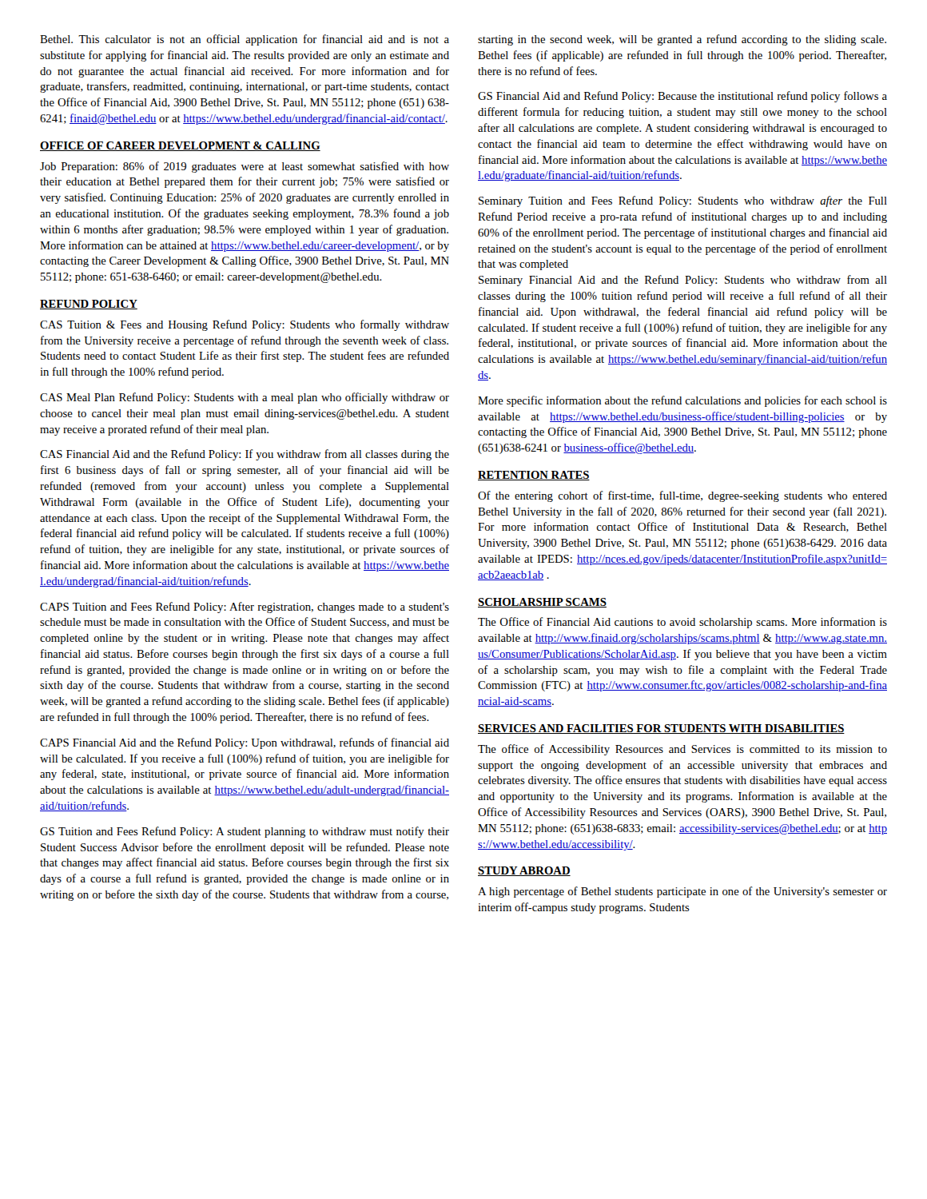Bethel. This calculator is not an official application for financial aid and is not a substitute for applying for financial aid. The results provided are only an estimate and do not guarantee the actual financial aid received. For more information and for graduate, transfers, readmitted, continuing, international, or part-time students, contact the Office of Financial Aid, 3900 Bethel Drive, St. Paul, MN 55112; phone (651) 638-6241; finaid@bethel.edu or at https://www.bethel.edu/undergrad/financial-aid/contact/.
Office of Career Development & Calling
Job Preparation: 86% of 2019 graduates were at least somewhat satisfied with how their education at Bethel prepared them for their current job; 75% were satisfied or very satisfied. Continuing Education: 25% of 2020 graduates are currently enrolled in an educational institution. Of the graduates seeking employment, 78.3% found a job within 6 months after graduation; 98.5% were employed within 1 year of graduation. More information can be attained at https://www.bethel.edu/career-development/, or by contacting the Career Development & Calling Office, 3900 Bethel Drive, St. Paul, MN 55112; phone: 651-638-6460; or email: career-development@bethel.edu.
Refund Policy
CAS Tuition & Fees and Housing Refund Policy: Students who formally withdraw from the University receive a percentage of refund through the seventh week of class. Students need to contact Student Life as their first step. The student fees are refunded in full through the 100% refund period.
CAS Meal Plan Refund Policy: Students with a meal plan who officially withdraw or choose to cancel their meal plan must email dining-services@bethel.edu. A student may receive a prorated refund of their meal plan.
CAS Financial Aid and the Refund Policy: If you withdraw from all classes during the first 6 business days of fall or spring semester, all of your financial aid will be refunded (removed from your account) unless you complete a Supplemental Withdrawal Form (available in the Office of Student Life), documenting your attendance at each class. Upon the receipt of the Supplemental Withdrawal Form, the federal financial aid refund policy will be calculated. If students receive a full (100%) refund of tuition, they are ineligible for any state, institutional, or private sources of financial aid. More information about the calculations is available at https://www.bethel.edu/undergrad/financial-aid/tuition/refunds.
CAPS Tuition and Fees Refund Policy: After registration, changes made to a student's schedule must be made in consultation with the Office of Student Success, and must be completed online by the student or in writing. Please note that changes may affect financial aid status. Before courses begin through the first six days of a course a full refund is granted, provided the change is made online or in writing on or before the sixth day of the course. Students that withdraw from a course, starting in the second week, will be granted a refund according to the sliding scale. Bethel fees (if applicable) are refunded in full through the 100% period. Thereafter, there is no refund of fees.
CAPS Financial Aid and the Refund Policy: Upon withdrawal, refunds of financial aid will be calculated. If you receive a full (100%) refund of tuition, you are ineligible for any federal, state, institutional, or private source of financial aid. More information about the calculations is available at https://www.bethel.edu/adult-undergrad/financial-aid/tuition/refunds.
GS Tuition and Fees Refund Policy: A student planning to withdraw must notify their Student Success Advisor before the enrollment deposit will be refunded. Please note that changes may affect financial aid status. Before courses begin through the first six days of a course a full refund is granted, provided the change is made online or in writing on or before the sixth day of the course. Students that withdraw from a course, starting in the second week, will be granted a refund according to the sliding scale. Bethel fees (if applicable) are refunded in full through the 100% period. Thereafter, there is no refund of fees.
GS Financial Aid and Refund Policy: Because the institutional refund policy follows a different formula for reducing tuition, a student may still owe money to the school after all calculations are complete. A student considering withdrawal is encouraged to contact the financial aid team to determine the effect withdrawing would have on financial aid. More information about the calculations is available at https://www.bethel.edu/graduate/financial-aid/tuition/refunds.
Seminary Tuition and Fees Refund Policy: Students who withdraw after the Full Refund Period receive a pro-rata refund of institutional charges up to and including 60% of the enrollment period. The percentage of institutional charges and financial aid retained on the student's account is equal to the percentage of the period of enrollment that was completed
Seminary Financial Aid and the Refund Policy: Students who withdraw from all classes during the 100% tuition refund period will receive a full refund of all their financial aid. Upon withdrawal, the federal financial aid refund policy will be calculated. If student receive a full (100%) refund of tuition, they are ineligible for any federal, institutional, or private sources of financial aid. More information about the calculations is available at https://www.bethel.edu/seminary/financial-aid/tuition/refunds.
More specific information about the refund calculations and policies for each school is available at https://www.bethel.edu/business-office/student-billing-policies or by contacting the Office of Financial Aid, 3900 Bethel Drive, St. Paul, MN 55112; phone (651)638-6241 or business-office@bethel.edu.
Retention Rates
Of the entering cohort of first-time, full-time, degree-seeking students who entered Bethel University in the fall of 2020, 86% returned for their second year (fall 2021). For more information contact Office of Institutional Data & Research, Bethel University, 3900 Bethel Drive, St. Paul, MN 55112; phone (651)638-6429. 2016 data available at IPEDS: http://nces.ed.gov/ipeds/datacenter/InstitutionProfile.aspx?unitId=acb2aeacb1ab .
Scholarship Scams
The Office of Financial Aid cautions to avoid scholarship scams. More information is available at http://www.finaid.org/scholarships/scams.phtml & http://www.ag.state.mn.us/Consumer/Publications/ScholarAid.asp. If you believe that you have been a victim of a scholarship scam, you may wish to file a complaint with the Federal Trade Commission (FTC) at http://www.consumer.ftc.gov/articles/0082-scholarship-and-financial-aid-scams.
Services and Facilities for Students with Disabilities
The office of Accessibility Resources and Services is committed to its mission to support the ongoing development of an accessible university that embraces and celebrates diversity. The office ensures that students with disabilities have equal access and opportunity to the University and its programs. Information is available at the Office of Accessibility Resources and Services (OARS), 3900 Bethel Drive, St. Paul, MN 55112; phone: (651)638-6833; email: accessibility-services@bethel.edu; or at https://www.bethel.edu/accessibility/.
Study Abroad
A high percentage of Bethel students participate in one of the University's semester or interim off-campus study programs. Students